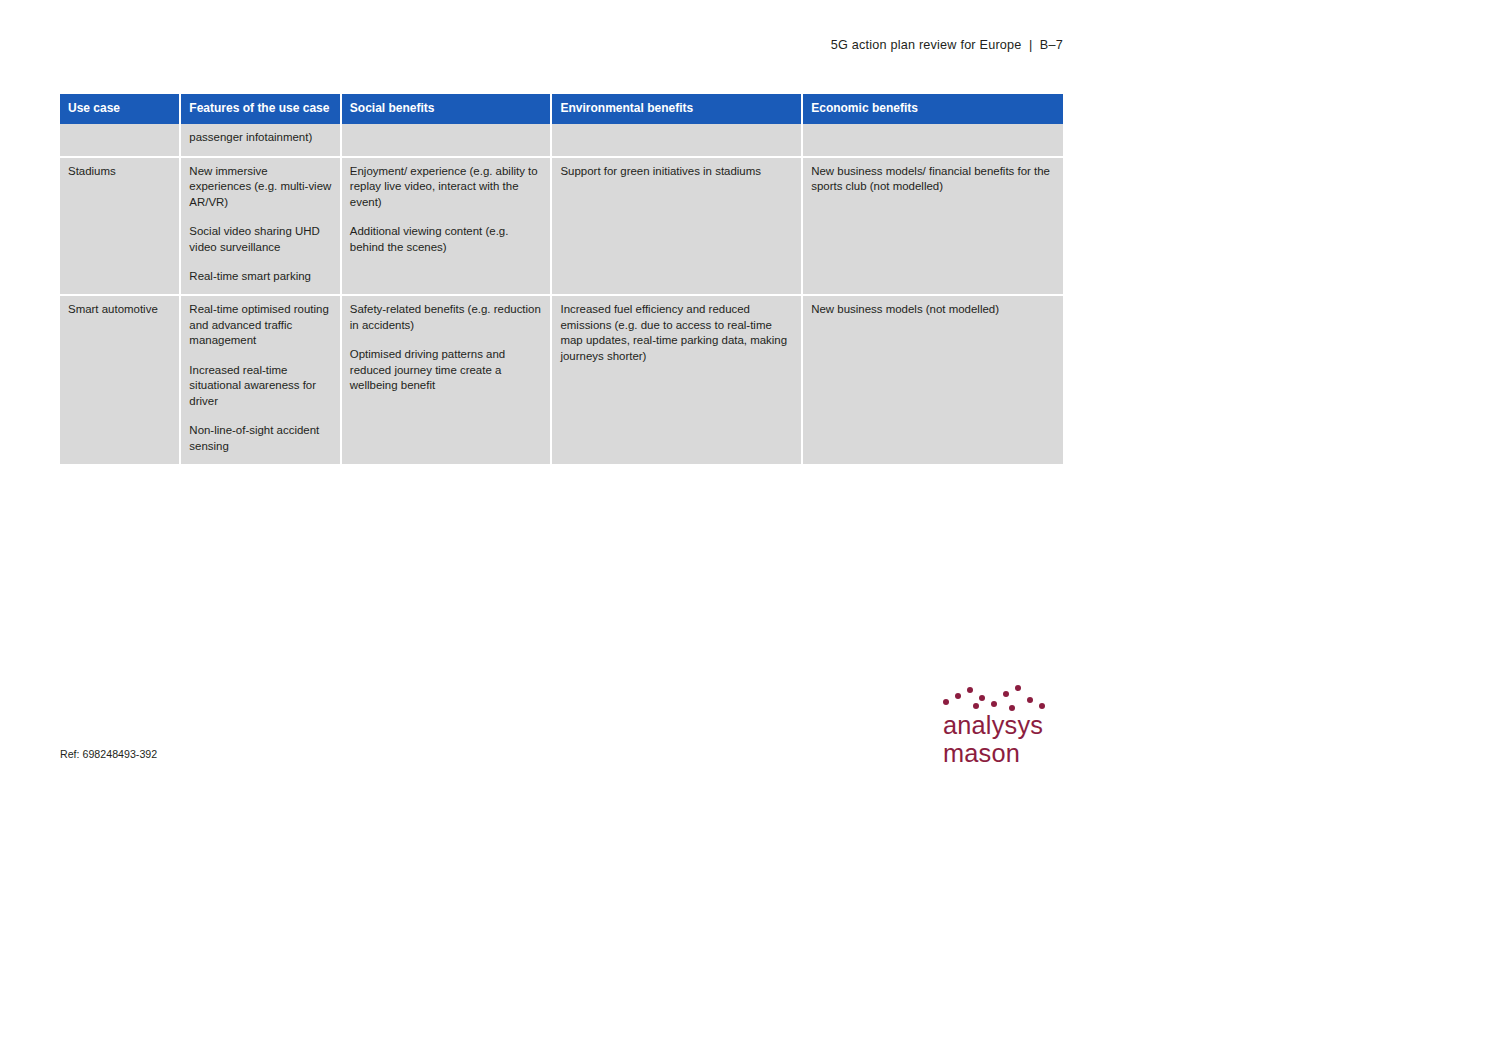5G action plan review for Europe | B–7
| Use case | Features of the use case | Social benefits | Environmental benefits | Economic benefits |
| --- | --- | --- | --- | --- |
| | passenger infotainment) | | | |
| Stadiums | New immersive experiences (e.g. multi-view AR/VR) Social video sharing UHD video surveillance Real-time smart parking | Enjoyment/ experience (e.g. ability to replay live video, interact with the event) Additional viewing content (e.g. behind the scenes) | Support for green initiatives in stadiums | New business models/ financial benefits for the sports club (not modelled) |
| Smart automotive | Real-time optimised routing and advanced traffic management Increased real-time situational awareness for driver Non-line-of-sight accident sensing | Safety-related benefits (e.g. reduction in accidents) Optimised driving patterns and reduced journey time create a wellbeing benefit | Increased fuel efficiency and reduced emissions (e.g. due to access to real-time map updates, real-time parking data, making journeys shorter) | New business models (not modelled) |
Ref: 698248493-392
analysysmason